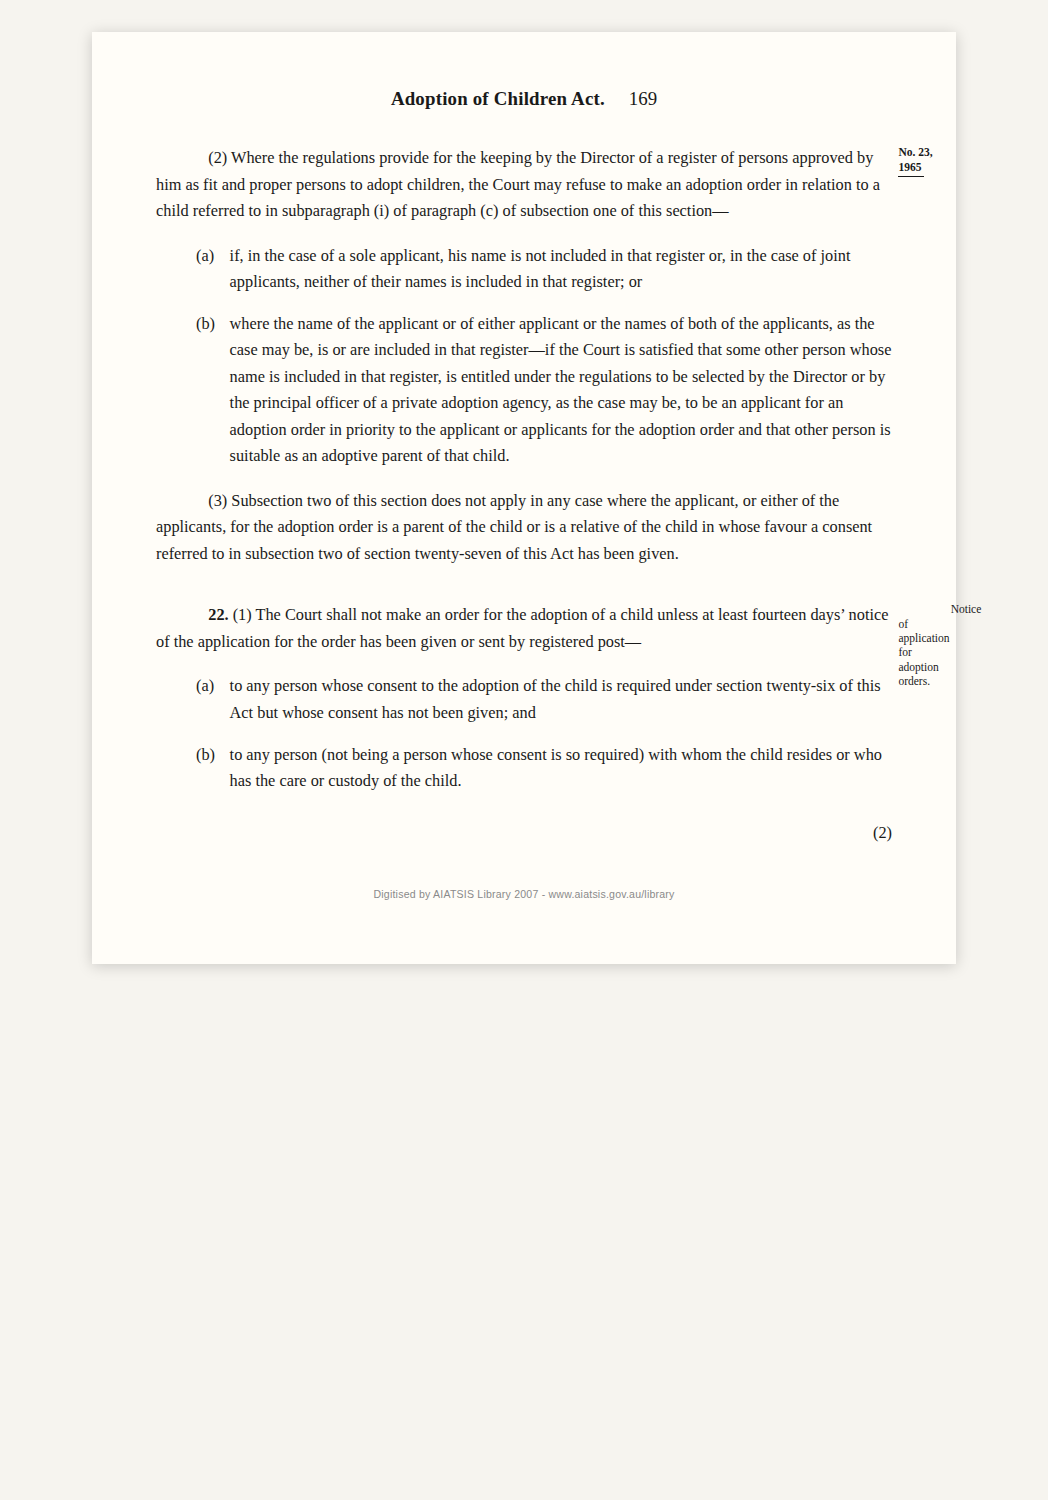Adoption of Children Act. 169
No. 23, 1965
(2) Where the regulations provide for the keeping by the Director of a register of persons approved by him as fit and proper persons to adopt children, the Court may refuse to make an adoption order in relation to a child referred to in subparagraph (i) of paragraph (c) of subsection one of this section—
(a) if, in the case of a sole applicant, his name is not included in that register or, in the case of joint applicants, neither of their names is included in that register; or
(b) where the name of the applicant or of either applicant or the names of both of the applicants, as the case may be, is or are included in that register—if the Court is satisfied that some other person whose name is included in that register, is entitled under the regulations to be selected by the Director or by the principal officer of a private adoption agency, as the case may be, to be an applicant for an adoption order in priority to the applicant or applicants for the adoption order and that other person is suitable as an adoptive parent of that child.
(3) Subsection two of this section does not apply in any case where the applicant, or either of the applicants, for the adoption order is a parent of the child or is a relative of the child in whose favour a consent referred to in subsection two of section twenty-seven of this Act has been given.
Notice of application for adoption orders. 22. (1) The Court shall not make an order for the adoption of a child unless at least fourteen days’ notice of the application for the order has been given or sent by registered post—
(a) to any person whose consent to the adoption of the child is required under section twenty-six of this Act but whose consent has not been given; and
(b) to any person (not being a person whose consent is so required) with whom the child resides or who has the care or custody of the child.
(2)
Digitised by AIATSIS Library 2007 - www.aiatsis.gov.au/library